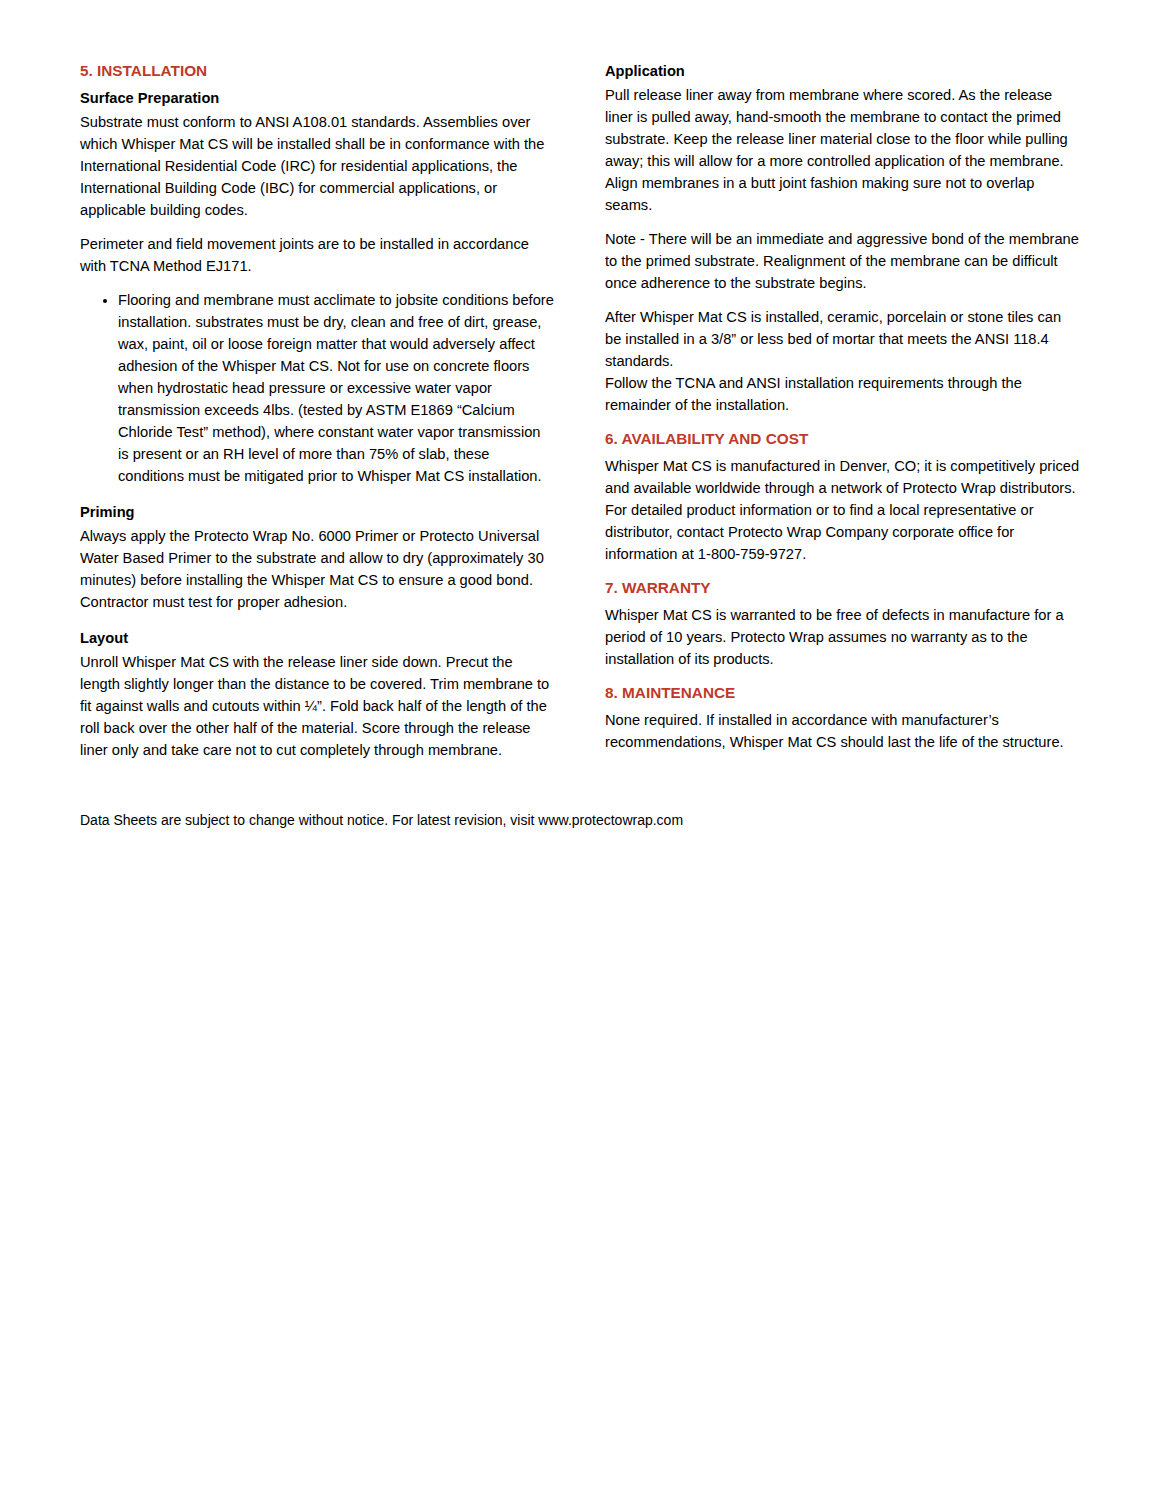5. INSTALLATION
Surface Preparation
Substrate must conform to ANSI A108.01 standards. Assemblies over which Whisper Mat CS will be installed shall be in conformance with the International Residential Code (IRC) for residential applications, the International Building Code (IBC) for commercial applications, or applicable building codes.
Perimeter and field movement joints are to be installed in accordance with TCNA Method EJ171.
Flooring and membrane must acclimate to jobsite conditions before installation. substrates must be dry, clean and free of dirt, grease, wax, paint, oil or loose foreign matter that would adversely affect adhesion of the Whisper Mat CS. Not for use on concrete floors when hydrostatic head pressure or excessive water vapor transmission exceeds 4lbs. (tested by ASTM E1869 “Calcium Chloride Test” method), where constant water vapor transmission is present or an RH level of more than 75% of slab, these conditions must be mitigated prior to Whisper Mat CS installation.
Priming
Always apply the Protecto Wrap No. 6000 Primer or Protecto Universal Water Based Primer to the substrate and allow to dry (approximately 30 minutes) before installing the Whisper Mat CS to ensure a good bond. Contractor must test for proper adhesion.
Layout
Unroll Whisper Mat CS with the release liner side down. Precut the length slightly longer than the distance to be covered. Trim membrane to fit against walls and cutouts within ¼”. Fold back half of the length of the roll back over the other half of the material. Score through the release liner only and take care not to cut completely through membrane.
Application
Pull release liner away from membrane where scored. As the release liner is pulled away, hand-smooth the membrane to contact the primed substrate. Keep the release liner material close to the floor while pulling away; this will allow for a more controlled application of the membrane. Align membranes in a butt joint fashion making sure not to overlap seams.
Note - There will be an immediate and aggressive bond of the membrane to the primed substrate. Realignment of the membrane can be difficult once adherence to the substrate begins.
After Whisper Mat CS is installed, ceramic, porcelain or stone tiles can be installed in a 3/8” or less bed of mortar that meets the ANSI 118.4 standards.
Follow the TCNA and ANSI installation requirements through the remainder of the installation.
6. AVAILABILITY AND COST
Whisper Mat CS is manufactured in Denver, CO; it is competitively priced and available worldwide through a network of Protecto Wrap distributors. For detailed product information or to find a local representative or distributor, contact Protecto Wrap Company corporate office for information at 1-800-759-9727.
7. WARRANTY
Whisper Mat CS is warranted to be free of defects in manufacture for a period of 10 years. Protecto Wrap assumes no warranty as to the installation of its products.
8. MAINTENANCE
None required. If installed in accordance with manufacturer’s recommendations, Whisper Mat CS should last the life of the structure.
Data Sheets are subject to change without notice. For latest revision, visit www.protectowrap.com